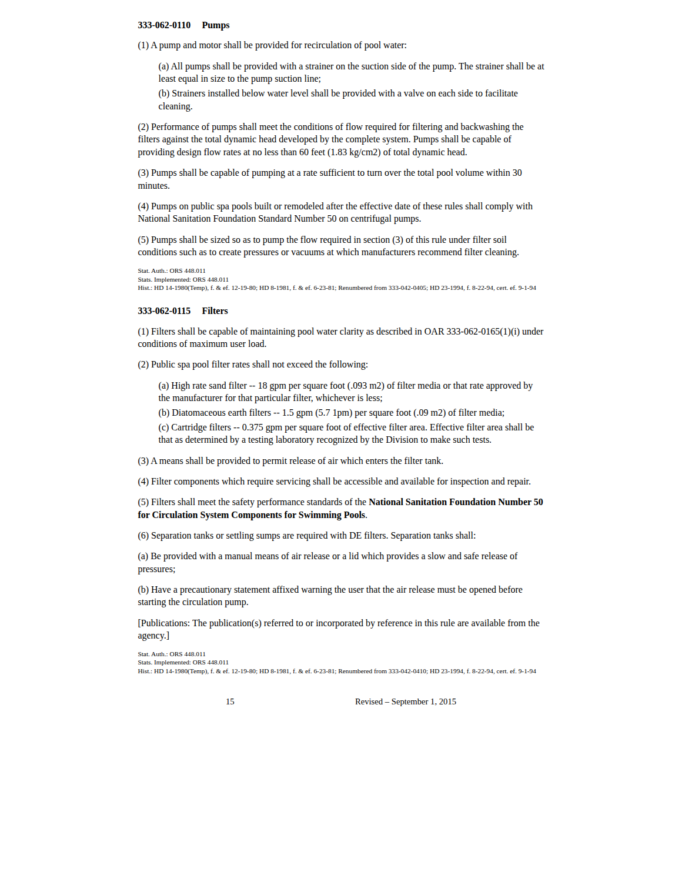333-062-0110 Pumps
(1) A pump and motor shall be provided for recirculation of pool water:
(a) All pumps shall be provided with a strainer on the suction side of the pump. The strainer shall be at least equal in size to the pump suction line;
(b) Strainers installed below water level shall be provided with a valve on each side to facilitate cleaning.
(2) Performance of pumps shall meet the conditions of flow required for filtering and backwashing the filters against the total dynamic head developed by the complete system. Pumps shall be capable of providing design flow rates at no less than 60 feet (1.83 kg/cm2) of total dynamic head.
(3) Pumps shall be capable of pumping at a rate sufficient to turn over the total pool volume within 30 minutes.
(4) Pumps on public spa pools built or remodeled after the effective date of these rules shall comply with National Sanitation Foundation Standard Number 50 on centrifugal pumps.
(5) Pumps shall be sized so as to pump the flow required in section (3) of this rule under filter soil conditions such as to create pressures or vacuums at which manufacturers recommend filter cleaning.
Stat. Auth.: ORS 448.011 Stats. Implemented: ORS 448.011 Hist.: HD 14-1980(Temp), f. & ef. 12-19-80; HD 8-1981, f. & ef. 6-23-81; Renumbered from 333-042-0405; HD 23-1994, f. 8-22-94, cert. ef. 9-1-94
333-062-0115 Filters
(1) Filters shall be capable of maintaining pool water clarity as described in OAR 333-062-0165(1)(i) under conditions of maximum user load.
(2) Public spa pool filter rates shall not exceed the following:
(a) High rate sand filter -- 18 gpm per square foot (.093 m2) of filter media or that rate approved by the manufacturer for that particular filter, whichever is less;
(b) Diatomaceous earth filters -- 1.5 gpm (5.7 1pm) per square foot (.09 m2) of filter media;
(c) Cartridge filters -- 0.375 gpm per square foot of effective filter area. Effective filter area shall be that as determined by a testing laboratory recognized by the Division to make such tests.
(3) A means shall be provided to permit release of air which enters the filter tank.
(4) Filter components which require servicing shall be accessible and available for inspection and repair.
(5) Filters shall meet the safety performance standards of the National Sanitation Foundation Number 50 for Circulation System Components for Swimming Pools.
(6) Separation tanks or settling sumps are required with DE filters. Separation tanks shall:
(a) Be provided with a manual means of air release or a lid which provides a slow and safe release of pressures;
(b) Have a precautionary statement affixed warning the user that the air release must be opened before starting the circulation pump.
[Publications: The publication(s) referred to or incorporated by reference in this rule are available from the agency.]
Stat. Auth.: ORS 448.011 Stats. Implemented: ORS 448.011 Hist.: HD 14-1980(Temp), f. & ef. 12-19-80; HD 8-1981, f. & ef. 6-23-81; Renumbered from 333-042-0410; HD 23-1994, f. 8-22-94, cert. ef. 9-1-94
15 Revised – September 1, 2015